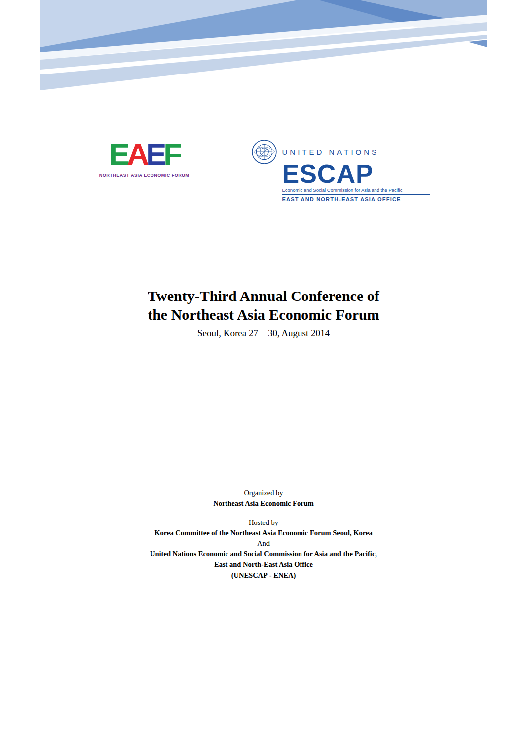EAEF
NORTHEAST ASIA ECONOMIC FORUM
UNITED NATIONS
ESCAP
Economic and Social Commission for Asia and the Pacific
EAST AND NORTH-EAST ASIA OFFICE
Twenty-Third Annual Conference of
the Northeast Asia Economic Forum
Seoul, Korea 27 – 30, August 2014
Organized by
Northeast Asia Economic Forum
Hosted by
Korea Committee of the Northeast Asia Economic Forum Seoul, Korea
And
United Nations Economic and Social Commission for Asia and the Pacific,
East and North-East Asia Office
(UNESCAP - ENEA)